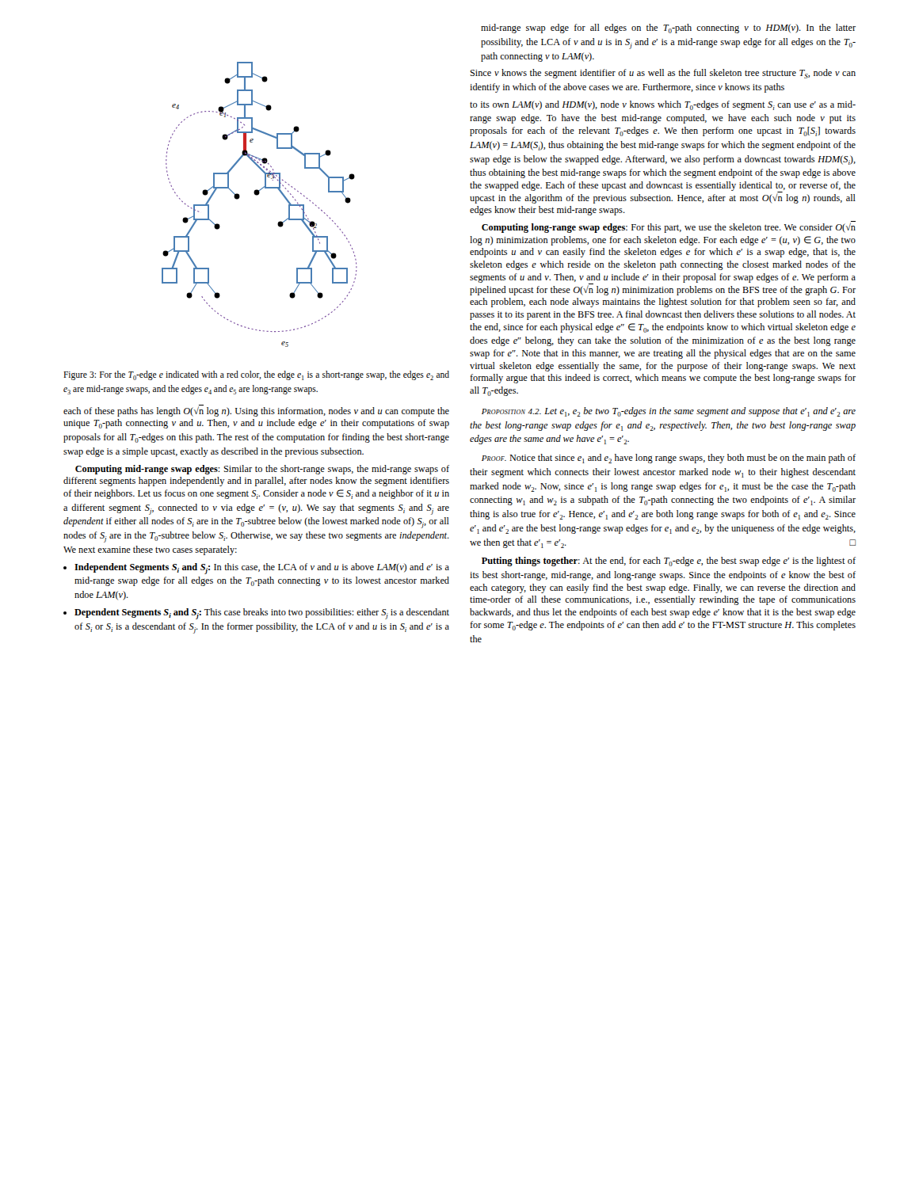e e1 e3 e2 e4 e5
Figure 3: For the T0-edge e indicated with a red color, the edge e1 is a short-range swap, the edges e2 and e3 are mid-range swaps, and the edges e4 and e5 are long-range swaps.
each of these paths has length O(√n log n). Using this information, nodes v and u can compute the unique T0-path connecting v and u. Then, v and u include edge e′ in their computations of swap proposals for all T0-edges on this path. The rest of the computation for finding the best short-range swap edge is a simple upcast, exactly as described in the previous subsection.
Computing mid-range swap edges: Similar to the short-range swaps, the mid-range swaps of different segments happen independently and in parallel, after nodes know the segment identifiers of their neighbors. Let us focus on one segment Si. Consider a node v ∈ Si and a neighbor of it u in a different segment Sj, connected to v via edge e′ = (v, u). We say that segments Si and Sj are dependent if either all nodes of Si are in the T0-subtree below (the lowest marked node of) Sj, or all nodes of Sj are in the T0-subtree below Si. Otherwise, we say these two segments are independent. We next examine these two cases separately:
Independent Segments Si and Sj: In this case, the LCA of v and u is above LAM(v) and e′ is a mid-range swap edge for all edges on the T0-path connecting v to its lowest ancestor marked ndoe LAM(v).
Dependent Segments Si and Sj: This case breaks into two possibilities: either Sj is a descendant of Si or Si is a descendant of Sj. In the former possibility, the LCA of v and u is in Si and e′ is a mid-range swap edge for all edges on the T0-path connecting v to HDM(v). In the latter possibility, the LCA of v and u is in Sj and e′ is a mid-range swap edge for all edges on the T0-path connecting v to LAM(v).
Since v knows the segment identifier of u as well as the full skeleton tree structure TS, node v can identify in which of the above cases we are. Furthermore, since v knows its paths
to its own LAM(v) and HDM(v), node v knows which T0-edges of segment Si can use e′ as a mid-range swap edge. To have the best mid-range computed, we have each such node v put its proposals for each of the relevant T0-edges e. We then perform one upcast in T0[Si] towards LAM(v) = LAM(Si), thus obtaining the best mid-range swaps for which the segment endpoint of the swap edge is below the swapped edge. Afterward, we also perform a downcast towards HDM(Si), thus obtaining the best mid-range swaps for which the segment endpoint of the swap edge is above the swapped edge. Each of these upcast and downcast is essentially identical to, or reverse of, the upcast in the algorithm of the previous subsection. Hence, after at most O(√n log n) rounds, all edges know their best mid-range swaps.
Computing long-range swap edges: For this part, we use the skeleton tree. We consider O(√n log n) minimization problems, one for each skeleton edge. For each edge e′ = (u, v) ∈ G, the two endpoints u and v can easily find the skeleton edges e for which e′ is a swap edge, that is, the skeleton edges e which reside on the skeleton path connecting the closest marked nodes of the segments of u and v. Then, v and u include e′ in their proposal for swap edges of e. We perform a pipelined upcast for these O(√n log n) minimization problems on the BFS tree of the graph G. For each problem, each node always maintains the lightest solution for that problem seen so far, and passes it to its parent in the BFS tree. A final downcast then delivers these solutions to all nodes. At the end, since for each physical edge e″ ∈ T0, the endpoints know to which virtual skeleton edge e does edge e″ belong, they can take the solution of the minimization of e as the best long range swap for e″. Note that in this manner, we are treating all the physical edges that are on the same virtual skeleton edge essentially the same, for the purpose of their long-range swaps. We next formally argue that this indeed is correct, which means we compute the best long-range swaps for all T0-edges.
Proposition 4.2. Let e1, e2 be two T0-edges in the same segment and suppose that e′1 and e′2 are the best long-range swap edges for e1 and e2, respectively. Then, the two best long-range swap edges are the same and we have e′1 = e′2.
Proof. Notice that since e1 and e2 have long range swaps, they both must be on the main path of their segment which connects their lowest ancestor marked node w1 to their highest descendant marked node w2. Now, since e′1 is long range swap edges for e1, it must be the case the T0-path connecting w1 and w2 is a subpath of the T0-path connecting the two endpoints of e′1. A similar thing is also true for e′2. Hence, e′1 and e′2 are both long range swaps for both of e1 and e2. Since e′1 and e′2 are the best long-range swap edges for e1 and e2, by the uniqueness of the edge weights, we then get that e′1 = e′2. □
Putting things together: At the end, for each T0-edge e, the best swap edge e′ is the lightest of its best short-range, mid-range, and long-range swaps. Since the endpoints of e know the best of each category, they can easily find the best swap edge. Finally, we can reverse the direction and time-order of all these communications, i.e., essentially rewinding the tape of communications backwards, and thus let the endpoints of each best swap edge e′ know that it is the best swap edge for some T0-edge e. The endpoints of e′ can then add e′ to the FT-MST structure H. This completes the